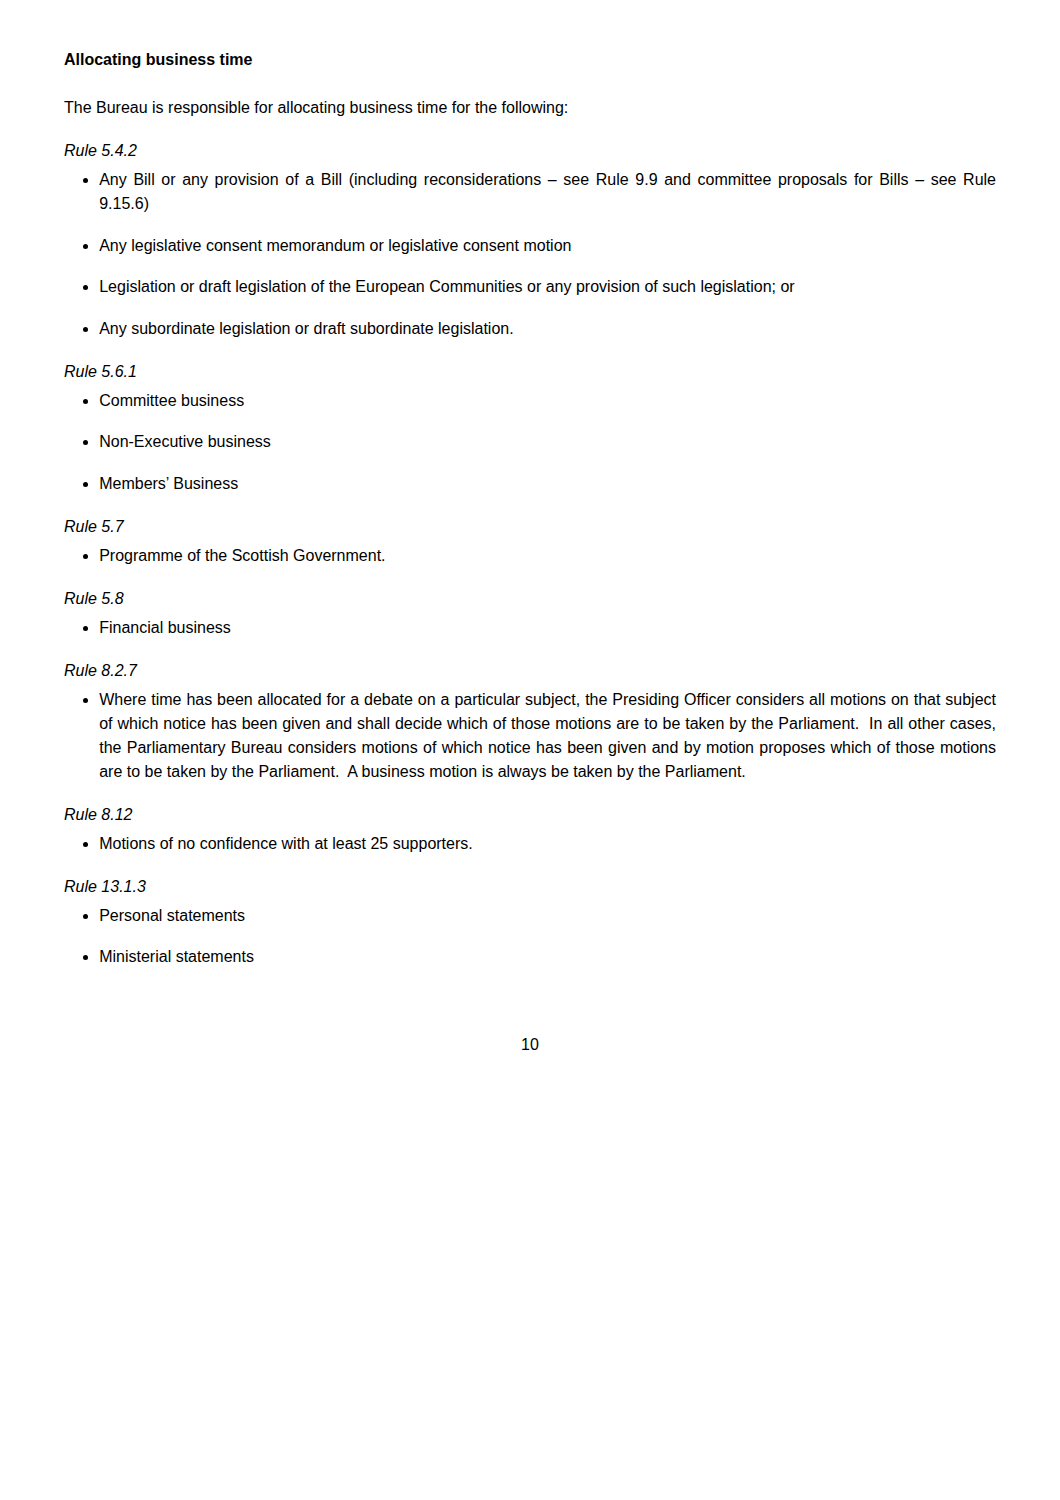Allocating business time
The Bureau is responsible for allocating business time for the following:
Rule 5.4.2
Any Bill or any provision of a Bill (including reconsiderations – see Rule 9.9 and committee proposals for Bills – see Rule 9.15.6)
Any legislative consent memorandum or legislative consent motion
Legislation or draft legislation of the European Communities or any provision of such legislation; or
Any subordinate legislation or draft subordinate legislation.
Rule 5.6.1
Committee business
Non-Executive business
Members’ Business
Rule 5.7
Programme of the Scottish Government.
Rule 5.8
Financial business
Rule 8.2.7
Where time has been allocated for a debate on a particular subject, the Presiding Officer considers all motions on that subject of which notice has been given and shall decide which of those motions are to be taken by the Parliament. In all other cases, the Parliamentary Bureau considers motions of which notice has been given and by motion proposes which of those motions are to be taken by the Parliament. A business motion is always be taken by the Parliament.
Rule 8.12
Motions of no confidence with at least 25 supporters.
Rule 13.1.3
Personal statements
Ministerial statements
10